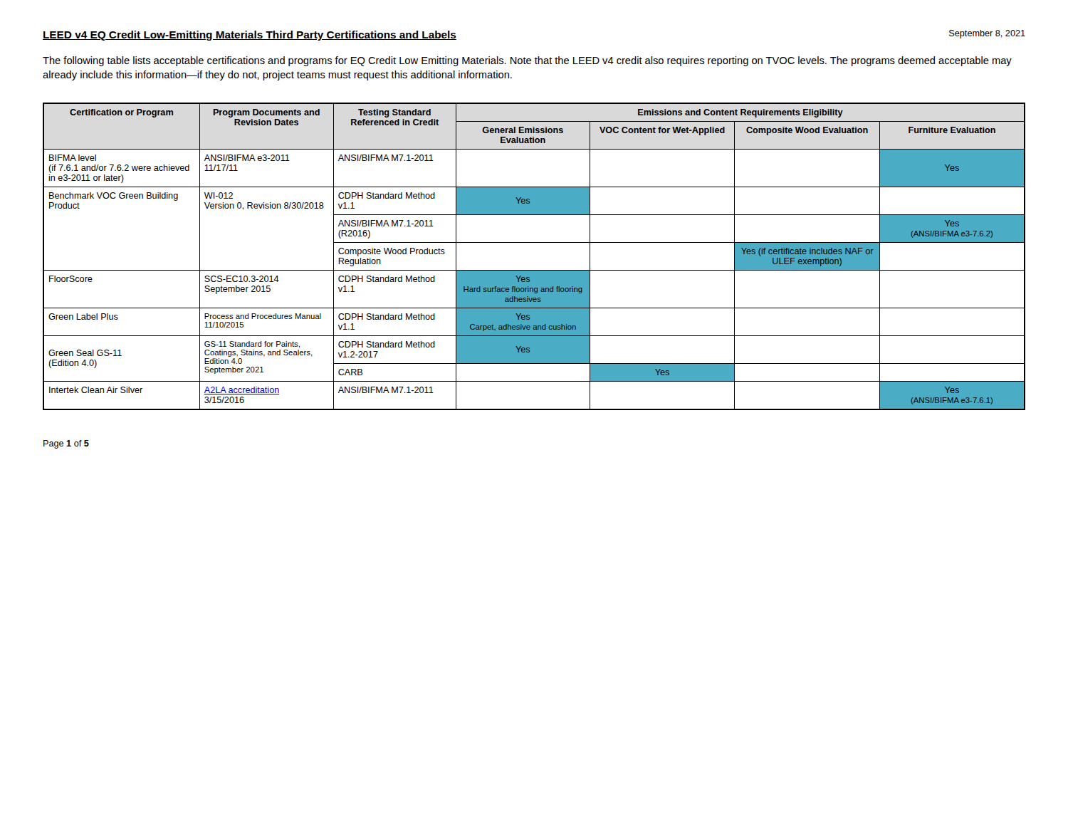LEED v4 EQ Credit Low-Emitting Materials Third Party Certifications and Labels
September 8, 2021
The following table lists acceptable certifications and programs for EQ Credit Low Emitting Materials. Note that the LEED v4 credit also requires reporting on TVOC levels. The programs deemed acceptable may already include this information—if they do not, project teams must request this additional information.
| Certification or Program | Program Documents and Revision Dates | Testing Standard Referenced in Credit | Emissions and Content Requirements Eligibility |
| --- | --- | --- | --- |
| General Emissions Evaluation | VOC Content for Wet-Applied | Composite Wood Evaluation | Furniture Evaluation |
| BIFMA level (if 7.6.1 and/or 7.6.2 were achieved in e3-2011 or later) | ANSI/BIFMA e3-2011 11/17/11 | ANSI/BIFMA M7.1-2011 | | | | Yes |
| Benchmark VOC Green Building Product | WI-012 Version 0, Revision 8/30/2018 | CDPH Standard Method v1.1 | Yes | | | |
| ANSI/BIFMA M7.1-2011 (R2016) | | | | Yes (ANSI/BIFMA e3-7.6.2) |
| Composite Wood Products Regulation | | | Yes (if certificate includes NAF or ULEF exemption) | |
| FloorScore | SCS-EC10.3-2014 September 2015 | CDPH Standard Method v1.1 | Yes Hard surface flooring and flooring adhesives | | | |
| Green Label Plus | Process and Procedures Manual 11/10/2015 | CDPH Standard Method v1.1 | Yes Carpet, adhesive and cushion | | | |
| Green Seal GS-11 (Edition 4.0) | GS-11 Standard for Paints, Coatings, Stains, and Sealers, Edition 4.0 September 2021 | CDPH Standard Method v1.2-2017 | Yes | | | |
| CARB | | Yes | | |
| Intertek Clean Air Silver | A2LA accreditation 3/15/2016 | ANSI/BIFMA M7.1-2011 | | | | Yes (ANSI/BIFMA e3-7.6.1) |
Page 1 of 5